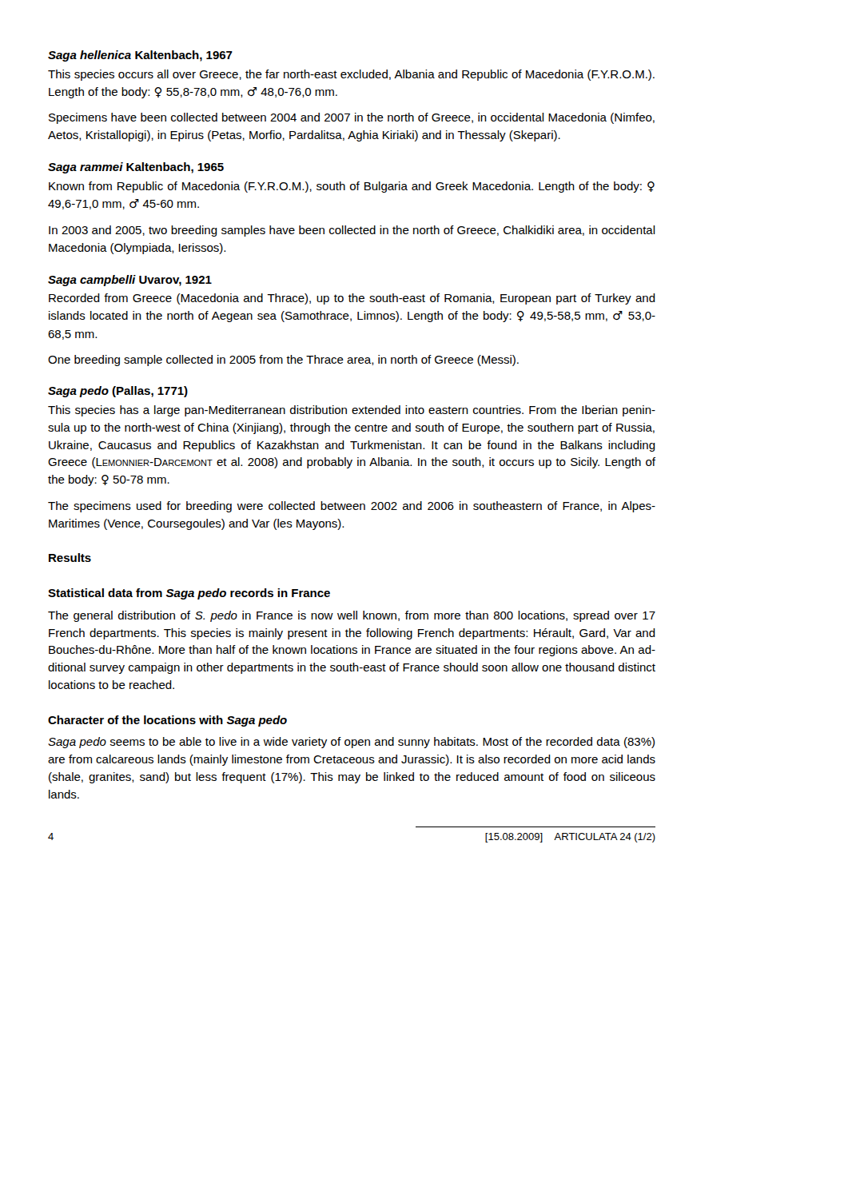Saga hellenica Kaltenbach, 1967
This species occurs all over Greece, the far north-east excluded, Albania and Republic of Macedonia (F.Y.R.O.M.). Length of the body: ♀ 55,8-78,0 mm, ♂ 48,0-76,0 mm.
Specimens have been collected between 2004 and 2007 in the north of Greece, in occidental Macedonia (Nimfeo, Aetos, Kristallopigi), in Epirus (Petas, Morfio, Pardalitsa, Aghia Kiriaki) and in Thessaly (Skepari).
Saga rammei Kaltenbach, 1965
Known from Republic of Macedonia (F.Y.R.O.M.), south of Bulgaria and Greek Macedonia. Length of the body: ♀ 49,6-71,0 mm, ♂ 45-60 mm.
In 2003 and 2005, two breeding samples have been collected in the north of Greece, Chalkidiki area, in occidental Macedonia (Olympiada, Ierissos).
Saga campbelli Uvarov, 1921
Recorded from Greece (Macedonia and Thrace), up to the south-east of Romania, European part of Turkey and islands located in the north of Aegean sea (Samothrace, Limnos). Length of the body: ♀ 49,5-58,5 mm, ♂ 53,0-68,5 mm.
One breeding sample collected in 2005 from the Thrace area, in north of Greece (Messi).
Saga pedo (Pallas, 1771)
This species has a large pan-Mediterranean distribution extended into eastern countries. From the Iberian peninsula up to the north-west of China (Xinjiang), through the centre and south of Europe, the southern part of Russia, Ukraine, Caucasus and Republics of Kazakhstan and Turkmenistan. It can be found in the Balkans including Greece (Lemonnier-Darcemont et al. 2008) and probably in Albania. In the south, it occurs up to Sicily. Length of the body: ♀ 50-78 mm.
The specimens used for breeding were collected between 2002 and 2006 in southeastern of France, in Alpes-Maritimes (Vence, Coursegoules) and Var (les Mayons).
Results
Statistical data from Saga pedo records in France
The general distribution of S. pedo in France is now well known, from more than 800 locations, spread over 17 French departments. This species is mainly present in the following French departments: Hérault, Gard, Var and Bouches-du-Rhône. More than half of the known locations in France are situated in the four regions above. An additional survey campaign in other departments in the south-east of France should soon allow one thousand distinct locations to be reached.
Character of the locations with Saga pedo
Saga pedo seems to be able to live in a wide variety of open and sunny habitats. Most of the recorded data (83%) are from calcareous lands (mainly limestone from Cretaceous and Jurassic). It is also recorded on more acid lands (shale, granites, sand) but less frequent (17%). This may be linked to the reduced amount of food on siliceous lands.
4
[15.08.2009] ARTICULATA 24 (1/2)